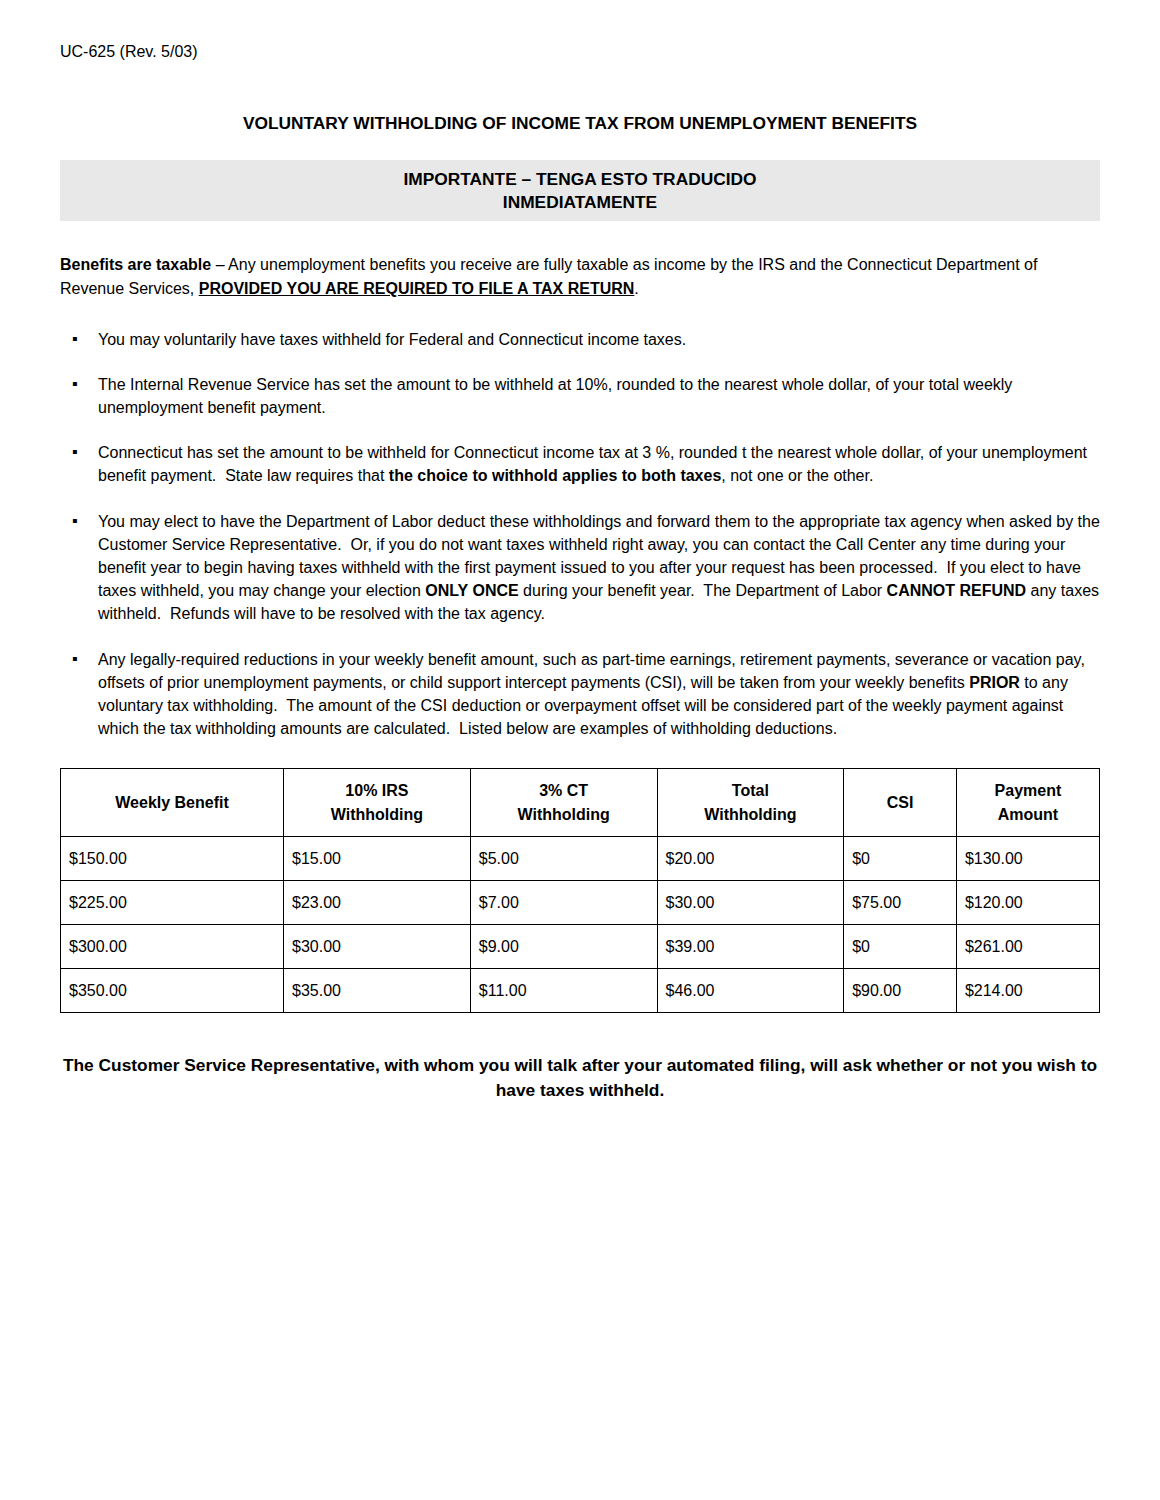UC-625 (Rev. 5/03)
VOLUNTARY WITHHOLDING OF INCOME TAX FROM UNEMPLOYMENT BENEFITS
IMPORTANTE – TENGA ESTO TRADUCIDO
INMEDIATAMENTE
Benefits are taxable – Any unemployment benefits you receive are fully taxable as income by the IRS and the Connecticut Department of Revenue Services, PROVIDED YOU ARE REQUIRED TO FILE A TAX RETURN.
You may voluntarily have taxes withheld for Federal and Connecticut income taxes.
The Internal Revenue Service has set the amount to be withheld at 10%, rounded to the nearest whole dollar, of your total weekly unemployment benefit payment.
Connecticut has set the amount to be withheld for Connecticut income tax at 3 %, rounded t the nearest whole dollar, of your unemployment benefit payment. State law requires that the choice to withhold applies to both taxes, not one or the other.
You may elect to have the Department of Labor deduct these withholdings and forward them to the appropriate tax agency when asked by the Customer Service Representative. Or, if you do not want taxes withheld right away, you can contact the Call Center any time during your benefit year to begin having taxes withheld with the first payment issued to you after your request has been processed. If you elect to have taxes withheld, you may change your election ONLY ONCE during your benefit year. The Department of Labor CANNOT REFUND any taxes withheld. Refunds will have to be resolved with the tax agency.
Any legally-required reductions in your weekly benefit amount, such as part-time earnings, retirement payments, severance or vacation pay, offsets of prior unemployment payments, or child support intercept payments (CSI), will be taken from your weekly benefits PRIOR to any voluntary tax withholding. The amount of the CSI deduction or overpayment offset will be considered part of the weekly payment against which the tax withholding amounts are calculated. Listed below are examples of withholding deductions.
| Weekly Benefit | 10% IRS Withholding | 3% CT Withholding | Total Withholding | CSI | Payment Amount |
| --- | --- | --- | --- | --- | --- |
| $150.00 | $15.00 | $5.00 | $20.00 | $0 | $130.00 |
| $225.00 | $23.00 | $7.00 | $30.00 | $75.00 | $120.00 |
| $300.00 | $30.00 | $9.00 | $39.00 | $0 | $261.00 |
| $350.00 | $35.00 | $11.00 | $46.00 | $90.00 | $214.00 |
The Customer Service Representative, with whom you will talk after your automated filing, will ask whether or not you wish to have taxes withheld.